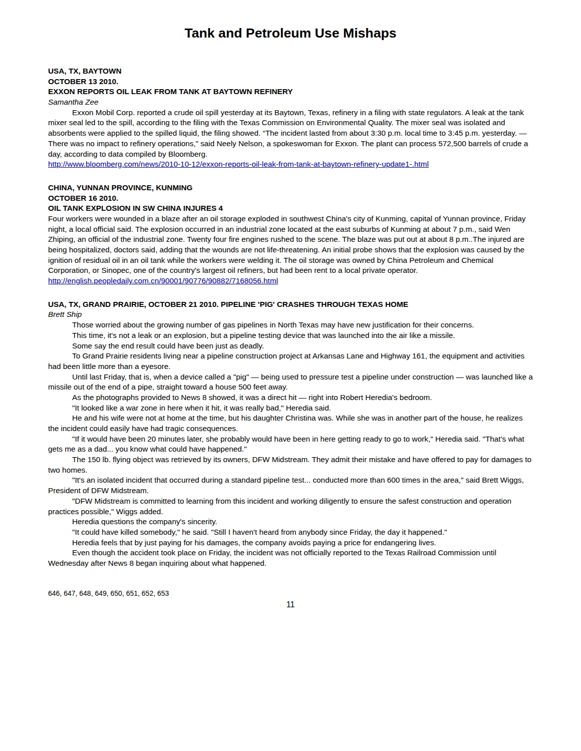Tank and Petroleum Use Mishaps
USA, TX, BAYTOWN
OCTOBER 13 2010.
EXXON REPORTS OIL LEAK FROM TANK AT BAYTOWN REFINERY
Samantha Zee
Exxon Mobil Corp. reported a crude oil spill yesterday at its Baytown, Texas, refinery in a filing with state regulators. A leak at the tank mixer seal led to the spill, according to the filing with the Texas Commission on Environmental Quality. The mixer seal was isolated and absorbents were applied to the spilled liquid, the filing showed. “The incident lasted from about 3:30 p.m. local time to 3:45 p.m. yesterday. —There was no impact to refinery operations,” said Neely Nelson, a spokeswoman for Exxon. The plant can process 572,500 barrels of crude a day, according to data compiled by Bloomberg.
http://www.bloomberg.com/news/2010-10-12/exxon-reports-oil-leak-from-tank-at-baytown-refinery-update1-.html
CHINA, YUNNAN PROVINCE, KUNMING
OCTOBER 16 2010.
OIL TANK EXPLOSION IN SW CHINA INJURES 4
Four workers were wounded in a blaze after an oil storage exploded in southwest China's city of Kunming, capital of Yunnan province, Friday night, a local official said. The explosion occurred in an industrial zone located at the east suburbs of Kunming at about 7 p.m., said Wen Zhiping, an official of the industrial zone. Twenty four fire engines rushed to the scene. The blaze was put out at about 8 p.m..The injured are being hospitalized, doctors said, adding that the wounds are not life-threatening. An initial probe shows that the explosion was caused by the ignition of residual oil in an oil tank while the workers were welding it. The oil storage was owned by China Petroleum and Chemical Corporation, or Sinopec, one of the country's largest oil refiners, but had been rent to a local private operator.
http://english.peopledaily.com.cn/90001/90776/90882/7168056.html
USA, TX, GRAND PRAIRIE, OCTOBER 21 2010. PIPELINE 'PIG' CRASHES THROUGH TEXAS HOME
Brett Ship
Those worried about the growing number of gas pipelines in North Texas may have new justification for their concerns.
This time, it's not a leak or an explosion, but a pipeline testing device that was launched into the air like a missile.
Some say the end result could have been just as deadly.
To Grand Prairie residents living near a pipeline construction project at Arkansas Lane and Highway 161, the equipment and activities had been little more than a eyesore.
Until last Friday, that is, when a device called a "pig" — being used to pressure test a pipeline under construction — was launched like a missile out of the end of a pipe, straight toward a house 500 feet away.
As the photographs provided to News 8 showed, it was a direct hit — right into Robert Heredia's bedroom.
"It looked like a war zone in here when it hit, it was really bad," Heredia said.
He and his wife were not at home at the time, but his daughter Christina was. While she was in another part of the house, he realizes the incident could easily have had tragic consequences.
"If it would have been 20 minutes later, she probably would have been in here getting ready to go to work," Heredia said. "That's what gets me as a dad... you know what could have happened."
The 150 lb. flying object was retrieved by its owners, DFW Midstream. They admit their mistake and have offered to pay for damages to two homes.
"It's an isolated incident that occurred during a standard pipeline test... conducted more than 600 times in the area," said Brett Wiggs, President of DFW Midstream.
"DFW Midstream is committed to learning from this incident and working diligently to ensure the safest construction and operation practices possible," Wiggs added.
Heredia questions the company's sincerity.
"It could have killed somebody," he said. "Still I haven't heard from anybody since Friday, the day it happened."
Heredia feels that by just paying for his damages, the company avoids paying a price for endangering lives.
Even though the accident took place on Friday, the incident was not officially reported to the Texas Railroad Commission until Wednesday after News 8 began inquiring about what happened.
646, 647, 648, 649, 650, 651, 652, 653
11